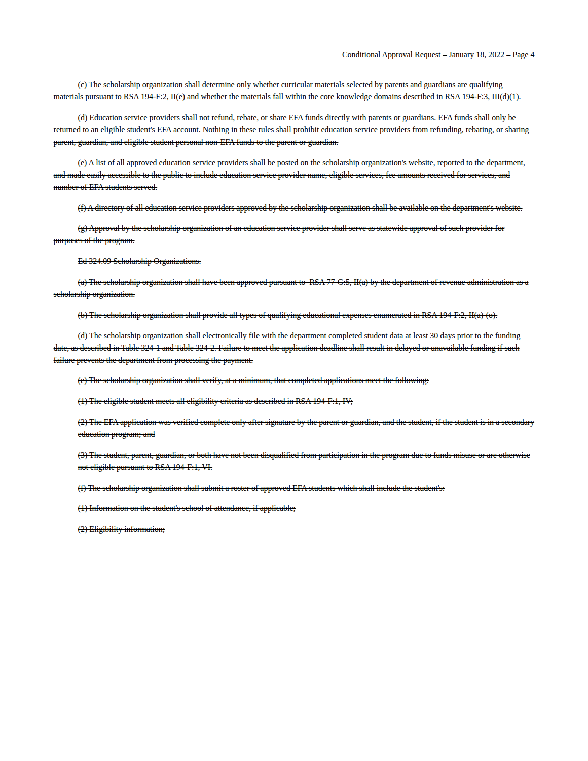Conditional Approval Request – January 18, 2022 – Page 4
(c) The scholarship organization shall determine only whether curricular materials selected by parents and guardians are qualifying materials pursuant to RSA 194-F:2, II(e) and whether the materials fall within the core knowledge domains described in RSA 194-F:3, III(d)(1).
(d) Education service providers shall not refund, rebate, or share EFA funds directly with parents or guardians. EFA funds shall only be returned to an eligible student's EFA account. Nothing in these rules shall prohibit education service providers from refunding, rebating, or sharing parent, guardian, and eligible student personal non-EFA funds to the parent or guardian.
(e) A list of all approved education service providers shall be posted on the scholarship organization's website, reported to the department, and made easily accessible to the public to include education service provider name, eligible services, fee amounts received for services, and number of EFA students served.
(f) A directory of all education service providers approved by the scholarship organization shall be available on the department's website.
(g) Approval by the scholarship organization of an education service provider shall serve as statewide approval of such provider for purposes of the program.
Ed 324.09 Scholarship Organizations.
(a) The scholarship organization shall have been approved pursuant to RSA 77-G:5, II(a) by the department of revenue administration as a scholarship organization.
(b) The scholarship organization shall provide all types of qualifying educational expenses enumerated in RSA 194-F:2, II(a)-(o).
(d) The scholarship organization shall electronically file with the department completed student data at least 30 days prior to the funding date, as described in Table 324-1 and Table 324-2. Failure to meet the application deadline shall result in delayed or unavailable funding if such failure prevents the department from processing the payment.
(e) The scholarship organization shall verify, at a minimum, that completed applications meet the following:
(1) The eligible student meets all eligibility criteria as described in RSA 194-F:1, IV;
(2) The EFA application was verified complete only after signature by the parent or guardian, and the student, if the student is in a secondary education program; and
(3) The student, parent, guardian, or both have not been disqualified from participation in the program due to funds misuse or are otherwise not eligible pursuant to RSA 194-F:1, VI.
(f) The scholarship organization shall submit a roster of approved EFA students which shall include the student's:
(1) Information on the student's school of attendance, if applicable;
(2) Eligibility information;